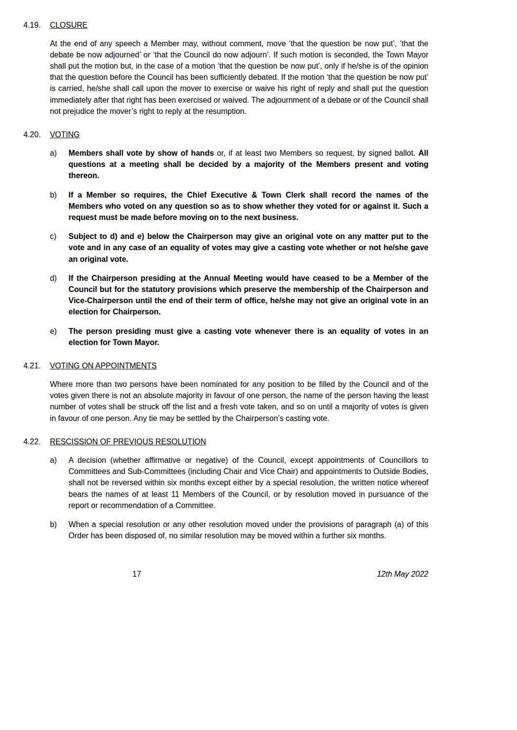4.19. CLOSURE
At the end of any speech a Member may, without comment, move ‘that the question be now put’, ‘that the debate be now adjourned’ or ‘that the Council do now adjourn’. If such motion is seconded, the Town Mayor shall put the motion but, in the case of a motion ‘that the question be now put’, only if he/she is of the opinion that the question before the Council has been sufficiently debated. If the motion ‘that the question be now put’ is carried, he/she shall call upon the mover to exercise or waive his right of reply and shall put the question immediately after that right has been exercised or waived. The adjournment of a debate or of the Council shall not prejudice the mover’s right to reply at the resumption.
4.20. VOTING
a) Members shall vote by show of hands or, if at least two Members so request, by signed ballot. All questions at a meeting shall be decided by a majority of the Members present and voting thereon.
b) If a Member so requires, the Chief Executive & Town Clerk shall record the names of the Members who voted on any question so as to show whether they voted for or against it. Such a request must be made before moving on to the next business.
c) Subject to d) and e) below the Chairperson may give an original vote on any matter put to the vote and in any case of an equality of votes may give a casting vote whether or not he/she gave an original vote.
d) If the Chairperson presiding at the Annual Meeting would have ceased to be a Member of the Council but for the statutory provisions which preserve the membership of the Chairperson and Vice-Chairperson until the end of their term of office, he/she may not give an original vote in an election for Chairperson.
e) The person presiding must give a casting vote whenever there is an equality of votes in an election for Town Mayor.
4.21. VOTING ON APPOINTMENTS
Where more than two persons have been nominated for any position to be filled by the Council and of the votes given there is not an absolute majority in favour of one person, the name of the person having the least number of votes shall be struck off the list and a fresh vote taken, and so on until a majority of votes is given in favour of one person. Any tie may be settled by the Chairperson’s casting vote.
4.22. RESCISSION OF PREVIOUS RESOLUTION
a) A decision (whether affirmative or negative) of the Council, except appointments of Councillors to Committees and Sub-Committees (including Chair and Vice Chair) and appointments to Outside Bodies, shall not be reversed within six months except either by a special resolution, the written notice whereof bears the names of at least 11 Members of the Council, or by resolution moved in pursuance of the report or recommendation of a Committee.
b) When a special resolution or any other resolution moved under the provisions of paragraph (a) of this Order has been disposed of, no similar resolution may be moved within a further six months.
17 12th May 2022